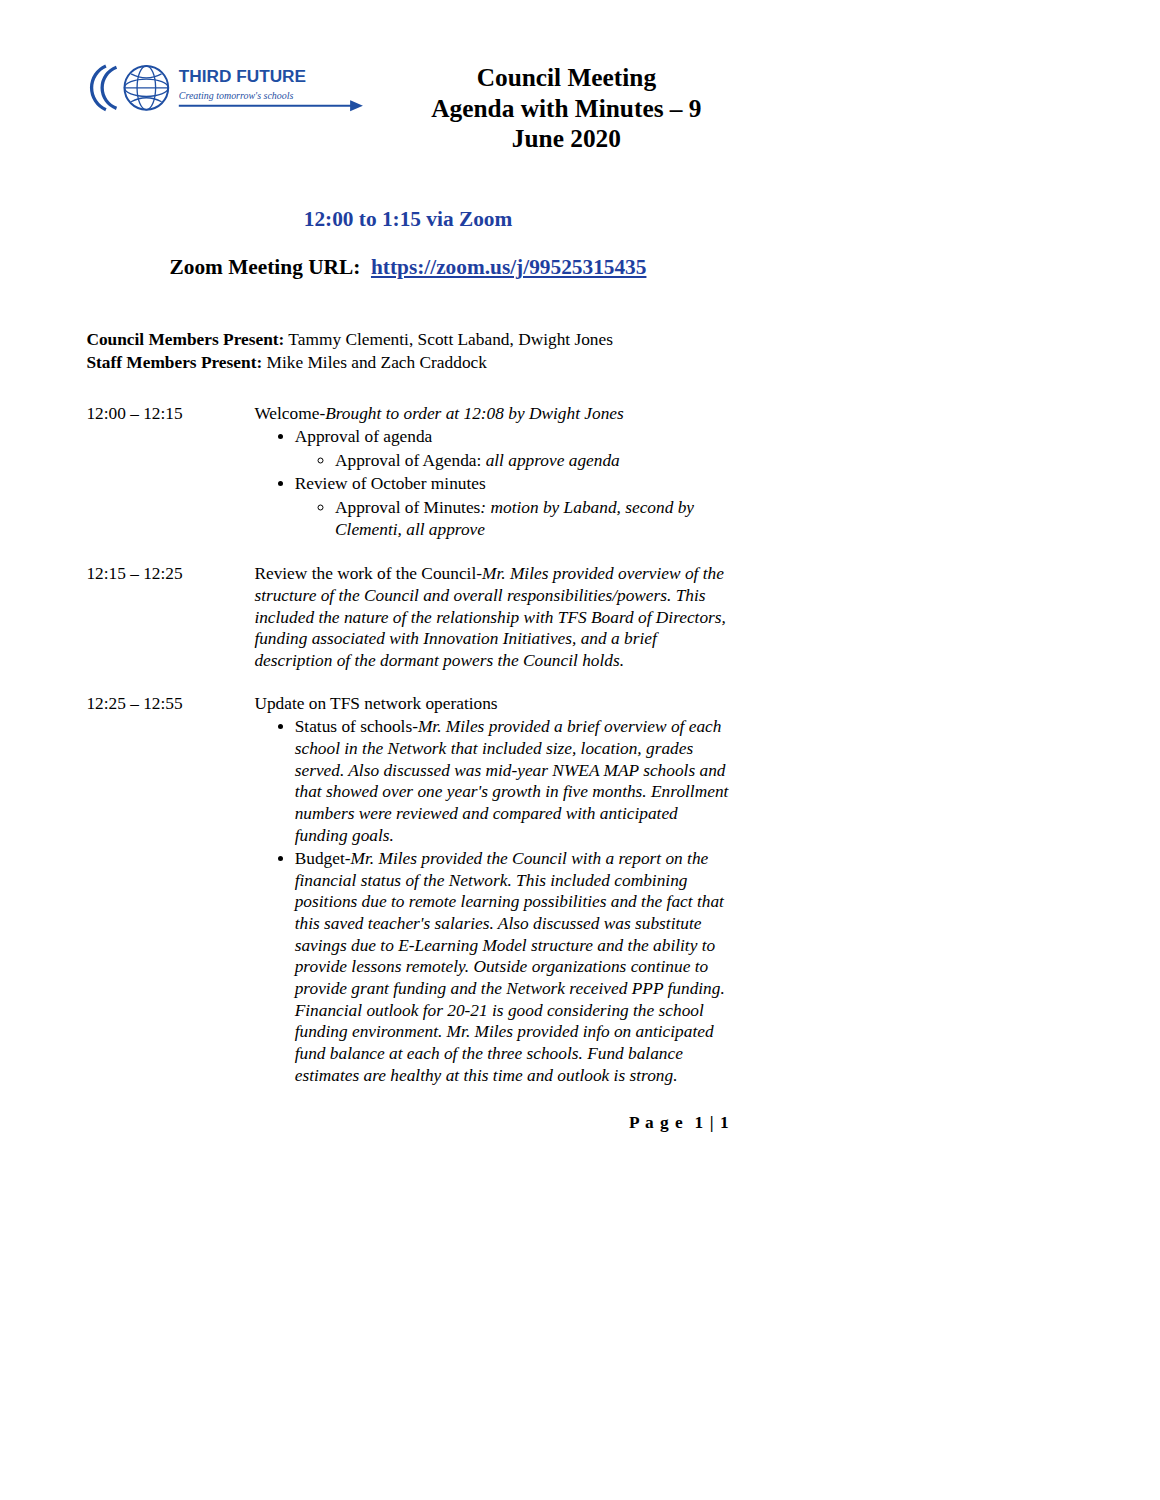THIRD FUTURE Creating tomorrow's schools
Council Meeting
Agenda with Minutes – 9 June 2020
12:00 to 1:15 via Zoom
Zoom Meeting URL: https://zoom.us/j/99525315435
Council Members Present: Tammy Clementi, Scott Laband, Dwight Jones
Staff Members Present: Mike Miles and Zach Craddock
| 12:00 – 12:15 | Welcome- Brought to order at 12:08 by Dwight Jones Approval of agenda Approval of Agenda: all approve agenda Review of October minutes Approval of Minutes : motion by Laband, second by Clementi, all approve |
| 12:15 – 12:25 | Review the work of the Council- Mr. Miles provided overview of the structure of the Council and overall responsibilities/powers. This included the nature of the relationship with TFS Board of Directors, funding associated with Innovation Initiatives, and a brief description of the dormant powers the Council holds. |
| 12:25 – 12:55 | Update on TFS network operations Status of schools- Mr. Miles provided a brief overview of each school in the Network that included size, location, grades served. Also discussed was mid-year NWEA MAP schools and that showed over one year's growth in five months. Enrollment numbers were reviewed and compared with anticipated funding goals. Budget- Mr. Miles provided the Council with a report on the financial status of the Network. This included combining positions due to remote learning possibilities and the fact that this saved teacher's salaries. Also discussed was substitute savings due to E-Learning Model structure and the ability to provide lessons remotely. Outside organizations continue to provide grant funding and the Network received PPP funding. Financial outlook for 20-21 is good considering the school funding environment. Mr. Miles provided info on anticipated fund balance at each of the three schools. Fund balance estimates are healthy at this time and outlook is strong. |
P a g e 1 | 1